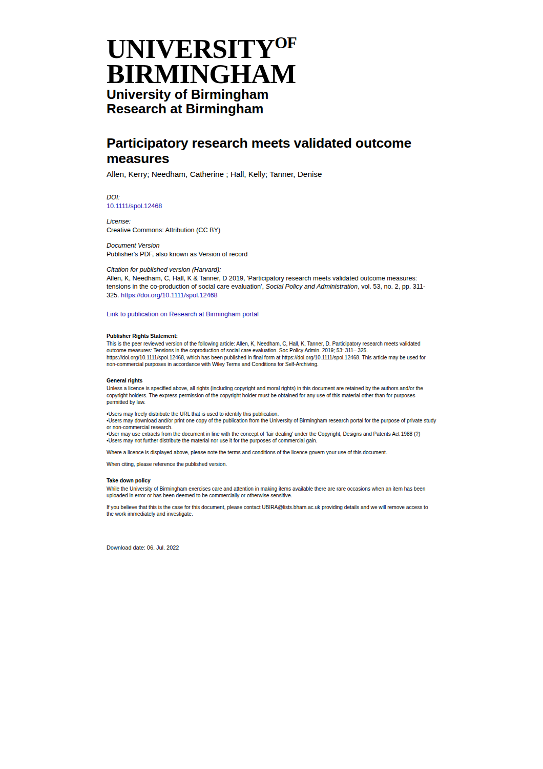UNIVERSITYOF BIRMINGHAM University of Birmingham Research at Birmingham
Participatory research meets validated outcome measures
Allen, Kerry; Needham, Catherine ; Hall, Kelly; Tanner, Denise
DOI:
10.1111/spol.12468
License:
Creative Commons: Attribution (CC BY)
Document Version
Publisher's PDF, also known as Version of record
Citation for published version (Harvard):
Allen, K, Needham, C, Hall, K & Tanner, D 2019, 'Participatory research meets validated outcome measures: tensions in the co-production of social care evaluation', Social Policy and Administration, vol. 53, no. 2, pp. 311- 325. https://doi.org/10.1111/spol.12468
Link to publication on Research at Birmingham portal
Publisher Rights Statement:
This is the peer reviewed version of the following article: Allen, K, Needham, C, Hall, K, Tanner, D. Participatory research meets validated outcome measures: Tensions in the coproduction of social care evaluation. Soc Policy Admin. 2019; 53: 311– 325. https://doi.org/10.1111/spol.12468, which has been published in final form at https://doi.org/10.1111/spol.12468. This article may be used for non-commercial purposes in accordance with Wiley Terms and Conditions for Self-Archiving.
General rights
Unless a licence is specified above, all rights (including copyright and moral rights) in this document are retained by the authors and/or the copyright holders. The express permission of the copyright holder must be obtained for any use of this material other than for purposes permitted by law.
•Users may freely distribute the URL that is used to identify this publication.
•Users may download and/or print one copy of the publication from the University of Birmingham research portal for the purpose of private study or non-commercial research.
•User may use extracts from the document in line with the concept of 'fair dealing' under the Copyright, Designs and Patents Act 1988 (?)
•Users may not further distribute the material nor use it for the purposes of commercial gain.
Where a licence is displayed above, please note the terms and conditions of the licence govern your use of this document.
When citing, please reference the published version.
Take down policy
While the University of Birmingham exercises care and attention in making items available there are rare occasions when an item has been uploaded in error or has been deemed to be commercially or otherwise sensitive.
If you believe that this is the case for this document, please contact UBIRA@lists.bham.ac.uk providing details and we will remove access to the work immediately and investigate.
Download date: 06. Jul. 2022